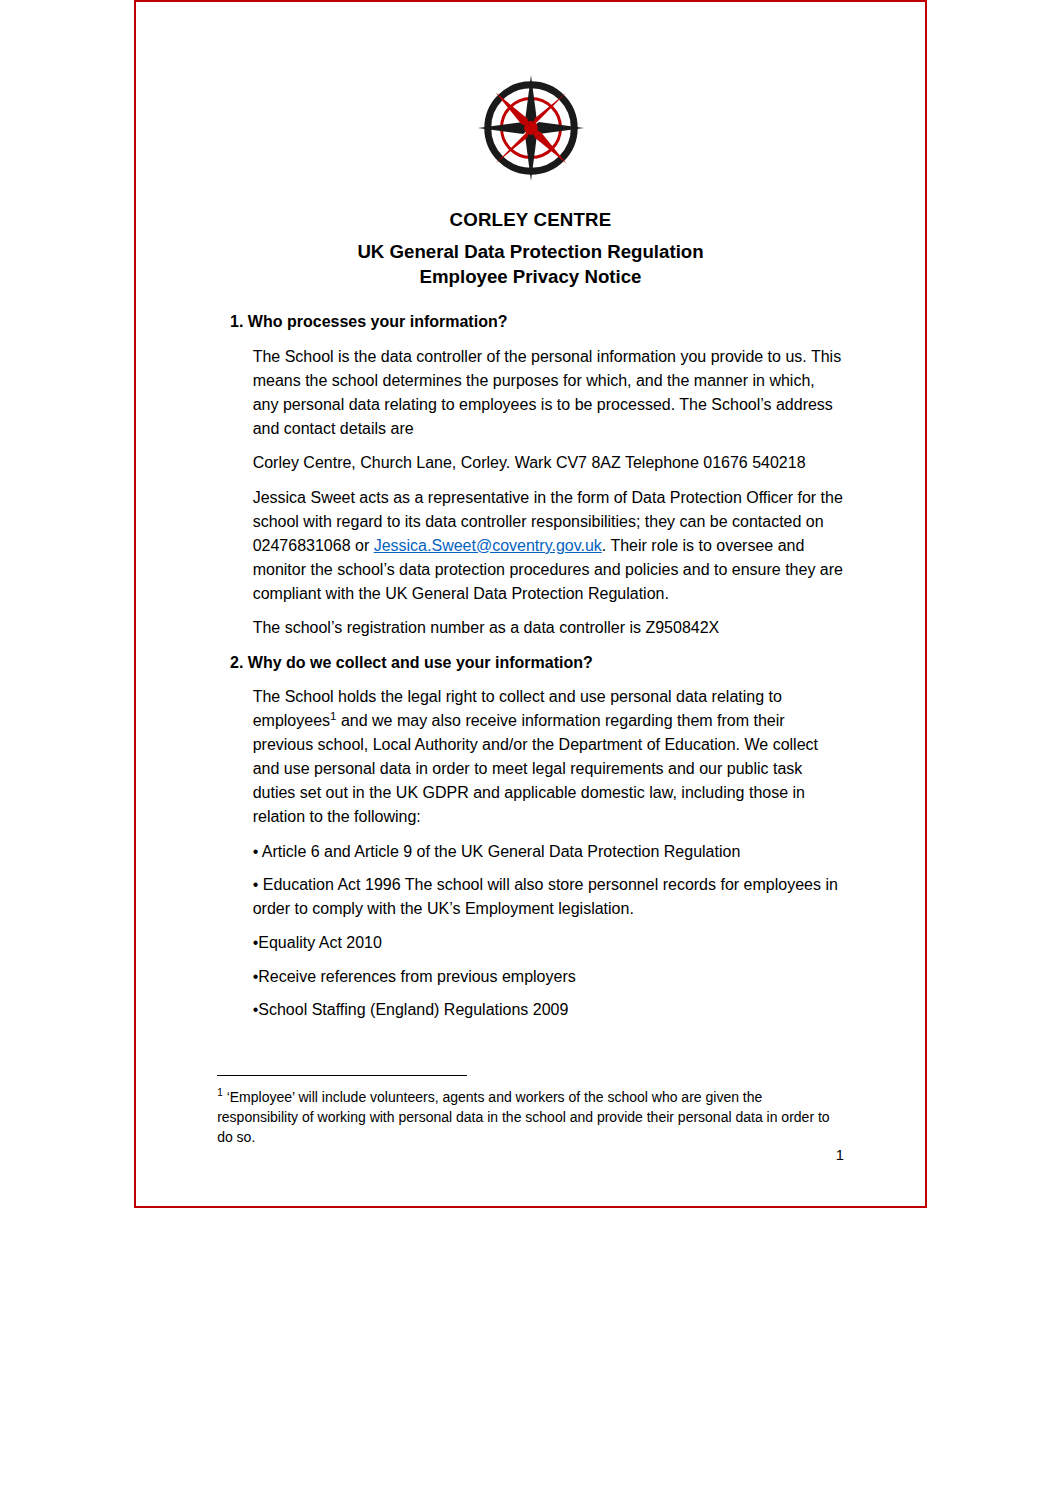CORLEY CENTRE
UK General Data Protection Regulation
Employee Privacy Notice
Who processes your information?
The School is the data controller of the personal information you provide to us. This means the school determines the purposes for which, and the manner in which, any personal data relating to employees is to be processed. The School’s address and contact details are
Corley Centre, Church Lane, Corley. Wark CV7 8AZ Telephone 01676 540218
Jessica Sweet acts as a representative in the form of Data Protection Officer for the school with regard to its data controller responsibilities; they can be contacted on 02476831068 or Jessica.Sweet@coventry.gov.uk. Their role is to oversee and monitor the school’s data protection procedures and policies and to ensure they are compliant with the UK General Data Protection Regulation.
The school’s registration number as a data controller is Z950842X
Why do we collect and use your information?
The School holds the legal right to collect and use personal data relating to employees1 and we may also receive information regarding them from their previous school, Local Authority and/or the Department of Education. We collect and use personal data in order to meet legal requirements and our public task duties set out in the UK GDPR and applicable domestic law, including those in relation to the following:
• Article 6 and Article 9 of the UK General Data Protection Regulation
• Education Act 1996 The school will also store personnel records for employees in order to comply with the UK’s Employment legislation.
•Equality Act 2010
•Receive references from previous employers
•School Staffing (England) Regulations 2009
1 ‘Employee’ will include volunteers, agents and workers of the school who are given the responsibility of working with personal data in the school and provide their personal data in order to do so.
1